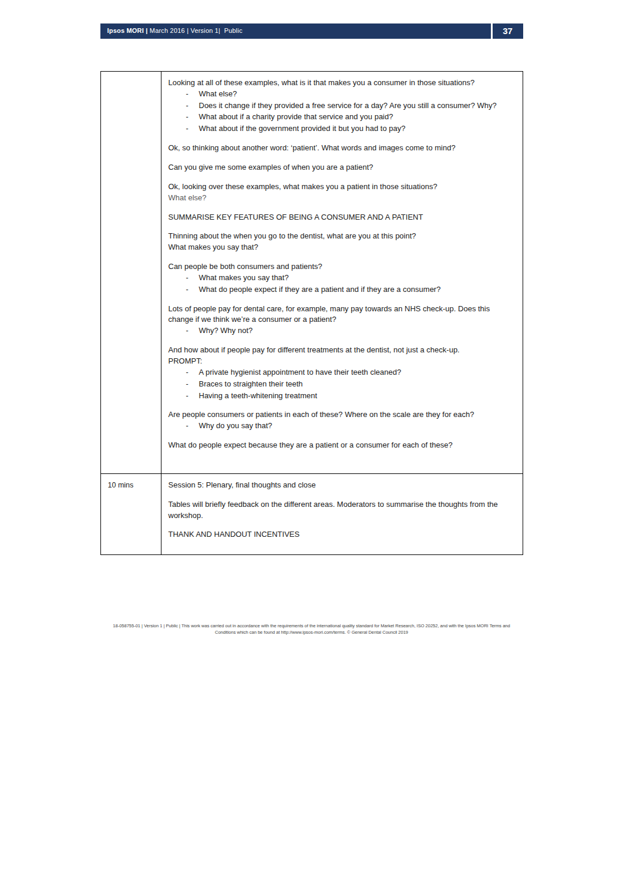Ipsos MORI | March 2016 | Version 1| Public
37
| | Looking at all of these examples, what is it that makes you a consumer in those situations? What else? Does it change if they provided a free service for a day? Are you still a consumer? Why? What about if a charity provide that service and you paid? What about if the government provided it but you had to pay? Ok, so thinking about another word: ‘patient’. What words and images come to mind? Can you give me some examples of when you are a patient? Ok, looking over these examples, what makes you a patient in those situations? What else? Summarise key features of being a consumer and a patient Thinning about the when you go to the dentist, what are you at this point? What makes you say that? Can people be both consumers and patients? What makes you say that? What do people expect if they are a patient and if they are a consumer? Lots of people pay for dental care, for example, many pay towards an NHS check-up. Does this change if we think we’re a consumer or a patient? Why? Why not? And how about if people pay for different treatments at the dentist, not just a check-up. PROMPT: A private hygienist appointment to have their teeth cleaned? Braces to straighten their teeth Having a teeth-whitening treatment Are people consumers or patients in each of these? Where on the scale are they for each? Why do you say that? What do people expect because they are a patient or a consumer for each of these? |
| 10 mins | Session 5: Plenary, final thoughts and close Tables will briefly feedback on the different areas. Moderators to summarise the thoughts from the workshop. Thank and handout incentives |
18-058755-01 | Version 1 | Public | This work was carried out in accordance with the requirements of the international quality standard for Market Research, ISO 20252, and with the Ipsos MORI Terms and
Conditions which can be found at http://www.ipsos-mori.com/terms. © General Dental Council 2019